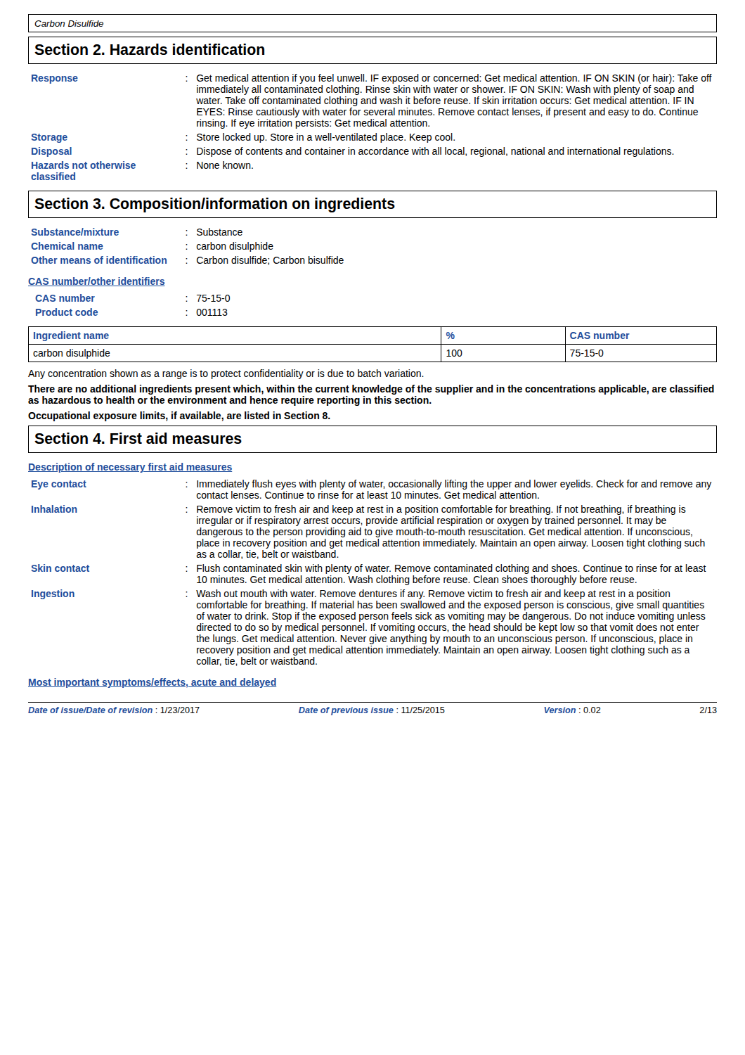Carbon Disulfide
Section 2. Hazards identification
| Response | : | Get medical attention if you feel unwell. IF exposed or concerned: Get medical attention. IF ON SKIN (or hair): Take off immediately all contaminated clothing. Rinse skin with water or shower. IF ON SKIN: Wash with plenty of soap and water. Take off contaminated clothing and wash it before reuse. If skin irritation occurs: Get medical attention. IF IN EYES: Rinse cautiously with water for several minutes. Remove contact lenses, if present and easy to do. Continue rinsing. If eye irritation persists: Get medical attention. |
| Storage | : | Store locked up. Store in a well-ventilated place. Keep cool. |
| Disposal | : | Dispose of contents and container in accordance with all local, regional, national and international regulations. |
| Hazards not otherwise classified | : | None known. |
Section 3. Composition/information on ingredients
| Substance/mixture | : | Substance |
| Chemical name | : | carbon disulphide |
| Other means of identification | : | Carbon disulfide; Carbon bisulfide |
CAS number/other identifiers
| CAS number | : | 75-15-0 |
| Product code | : | 001113 |
| Ingredient name | % | CAS number |
| --- | --- | --- |
| carbon disulphide | 100 | 75-15-0 |
Any concentration shown as a range is to protect confidentiality or is due to batch variation.
There are no additional ingredients present which, within the current knowledge of the supplier and in the concentrations applicable, are classified as hazardous to health or the environment and hence require reporting in this section.
Occupational exposure limits, if available, are listed in Section 8.
Section 4. First aid measures
Description of necessary first aid measures
| Eye contact | : | Immediately flush eyes with plenty of water, occasionally lifting the upper and lower eyelids. Check for and remove any contact lenses. Continue to rinse for at least 10 minutes. Get medical attention. |
| Inhalation | : | Remove victim to fresh air and keep at rest in a position comfortable for breathing. If not breathing, if breathing is irregular or if respiratory arrest occurs, provide artificial respiration or oxygen by trained personnel. It may be dangerous to the person providing aid to give mouth-to-mouth resuscitation. Get medical attention. If unconscious, place in recovery position and get medical attention immediately. Maintain an open airway. Loosen tight clothing such as a collar, tie, belt or waistband. |
| Skin contact | : | Flush contaminated skin with plenty of water. Remove contaminated clothing and shoes. Continue to rinse for at least 10 minutes. Get medical attention. Wash clothing before reuse. Clean shoes thoroughly before reuse. |
| Ingestion | : | Wash out mouth with water. Remove dentures if any. Remove victim to fresh air and keep at rest in a position comfortable for breathing. If material has been swallowed and the exposed person is conscious, give small quantities of water to drink. Stop if the exposed person feels sick as vomiting may be dangerous. Do not induce vomiting unless directed to do so by medical personnel. If vomiting occurs, the head should be kept low so that vomit does not enter the lungs. Get medical attention. Never give anything by mouth to an unconscious person. If unconscious, place in recovery position and get medical attention immediately. Maintain an open airway. Loosen tight clothing such as a collar, tie, belt or waistband. |
Most important symptoms/effects, acute and delayed
Date of issue/Date of revision : 1/23/2017 Date of previous issue : 11/25/2015 Version : 0.02 2/13